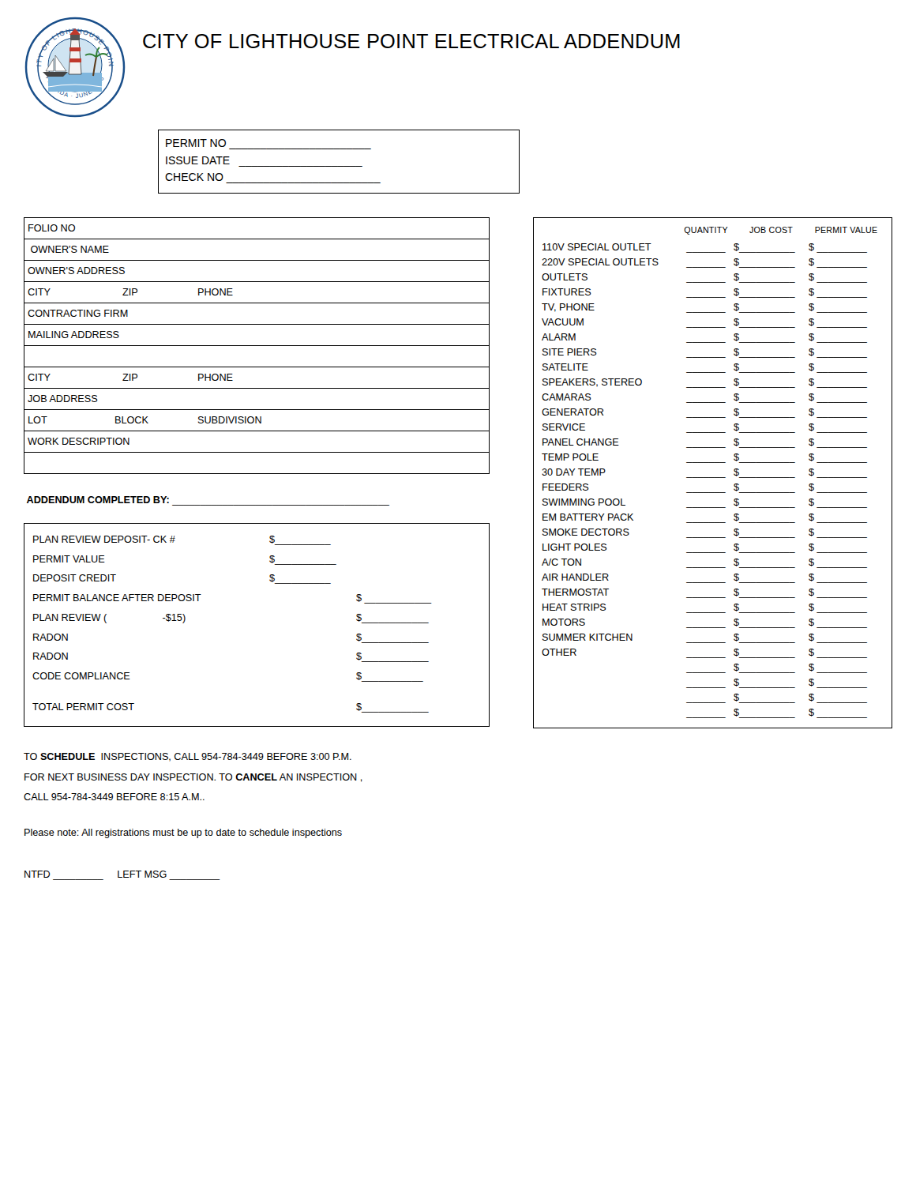CITY OF LIGHTHOUSE POINT FLORIDA · JUNE 1956
CITY OF LIGHTHOUSE POINT ELECTRICAL ADDENDUM
PERMIT NO _______________________
ISSUE DATE ____________________
CHECK NO _________________________
| FOLIO NO |
| OWNER'S NAME |
| OWNER'S ADDRESS |
| CITY ZIP PHONE |
| CONTRACTING FIRM |
| MAILING ADDRESS |
| CITY ZIP PHONE |
| JOB ADDRESS |
| LOT BLOCK SUBDIVISION |
| WORK DESCRIPTION |
ADDENDUM COMPLETED BY: _______________________________________
PLAN REVIEW DEPOSIT- CK #
$__________
PERMIT VALUE
$___________
DEPOSIT CREDIT
$__________
PERMIT BALANCE AFTER DEPOSIT
$ ____________
PLAN REVIEW ( -$15)
$____________
RADON
$____________
RADON
$____________
CODE COMPLIANCE
$___________
TOTAL PERMIT COST
$____________
TO SCHEDULE INSPECTIONS, CALL 954-784-3449 BEFORE 3:00 P.M.
FOR NEXT BUSINESS DAY INSPECTION. TO CANCEL AN INSPECTION ,
CALL 954-784-3449 BEFORE 8:15 A.M..
Please note: All registrations must be up to date to schedule inspections
NTFD _________ LEFT MSG _________
| | QUANTITY | JOB COST | PERMIT VALUE |
| --- | --- | --- | --- |
| 110V SPECIAL OUTLET | _______ | $__________ | $ _________ |
| 220V SPECIAL OUTLETS | _______ | $__________ | $ _________ |
| OUTLETS | _______ | $__________ | $ _________ |
| FIXTURES | _______ | $__________ | $ _________ |
| TV, PHONE | _______ | $__________ | $ _________ |
| VACUUM | _______ | $__________ | $ _________ |
| ALARM | _______ | $__________ | $ _________ |
| SITE PIERS | _______ | $__________ | $ _________ |
| SATELITE | _______ | $__________ | $ _________ |
| SPEAKERS, STEREO | _______ | $__________ | $ _________ |
| CAMARAS | _______ | $__________ | $ _________ |
| GENERATOR | _______ | $__________ | $ _________ |
| SERVICE | _______ | $__________ | $ _________ |
| PANEL CHANGE | _______ | $__________ | $ _________ |
| TEMP POLE | _______ | $__________ | $ _________ |
| 30 DAY TEMP | _______ | $__________ | $ _________ |
| FEEDERS | _______ | $__________ | $ _________ |
| SWIMMING POOL | _______ | $__________ | $ _________ |
| EM BATTERY PACK | _______ | $__________ | $ _________ |
| SMOKE DECTORS | _______ | $__________ | $ _________ |
| LIGHT POLES | _______ | $__________ | $ _________ |
| A/C TON | _______ | $__________ | $ _________ |
| AIR HANDLER | _______ | $__________ | $ _________ |
| THERMOSTAT | _______ | $__________ | $ _________ |
| HEAT STRIPS | _______ | $__________ | $ _________ |
| MOTORS | _______ | $__________ | $ _________ |
| SUMMER KITCHEN | _______ | $__________ | $ _________ |
| OTHER | _______ | $__________ | $ _________ |
| | _______ | $__________ | $ _________ |
| | _______ | $__________ | $ _________ |
| | _______ | $__________ | $ _________ |
| | _______ | $__________ | $ _________ |